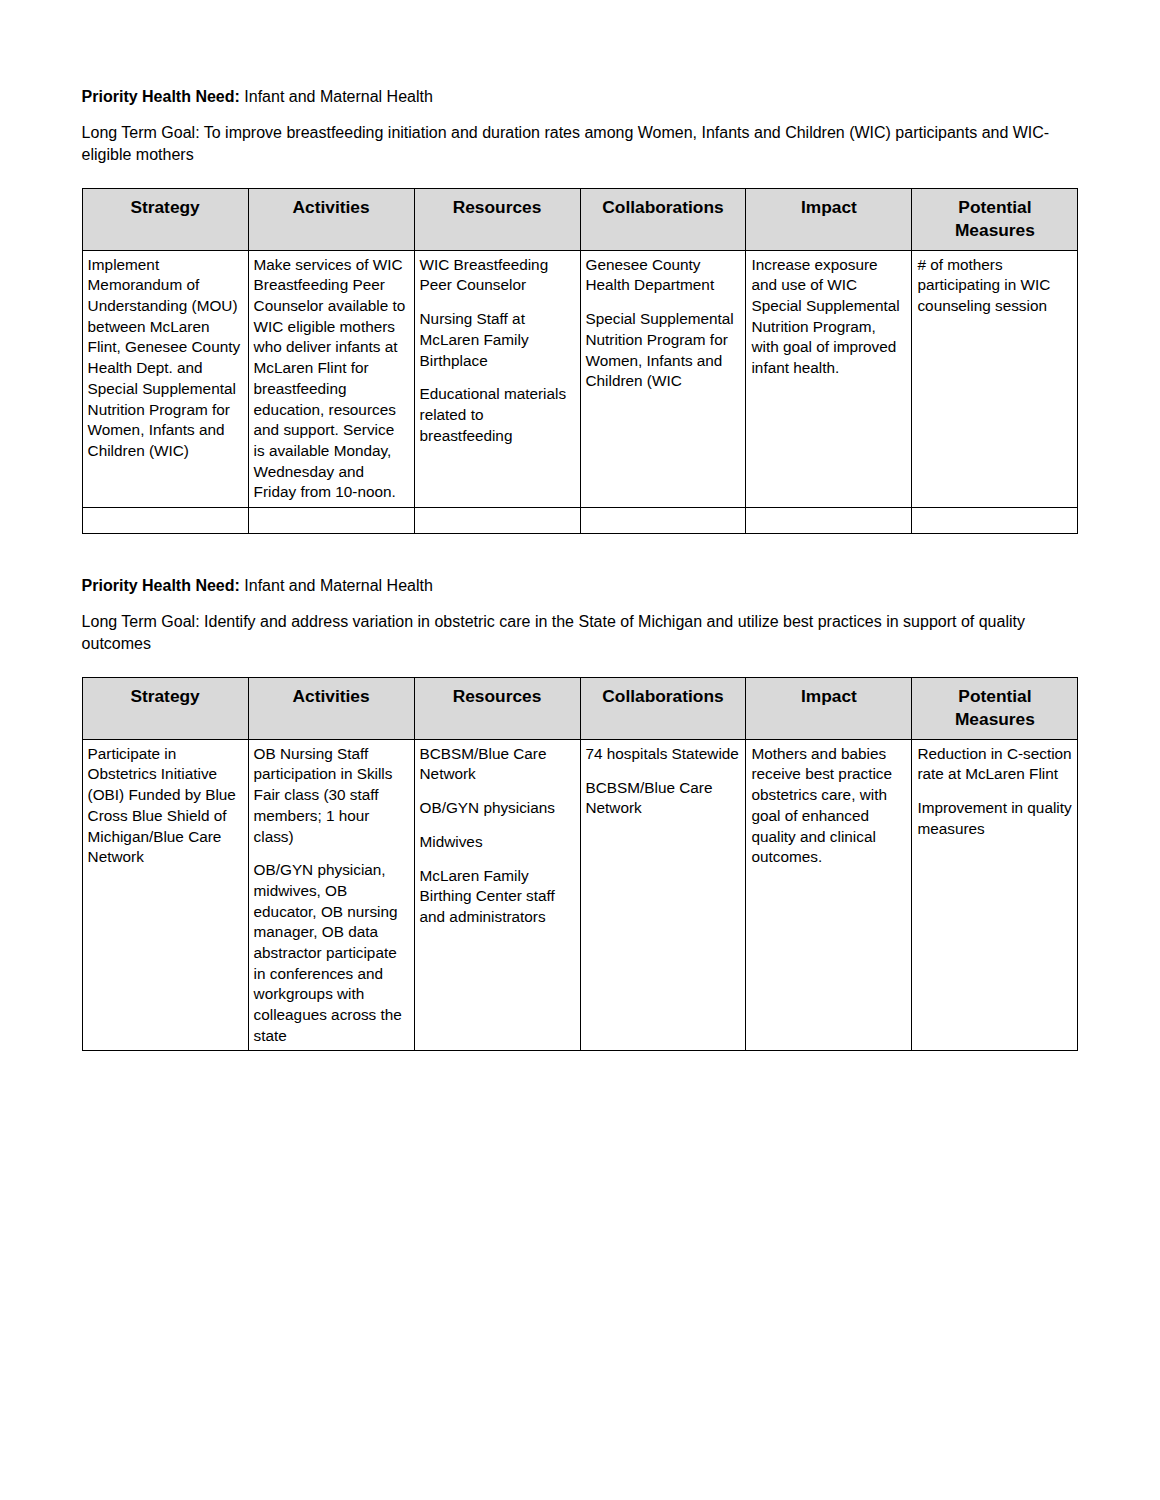Priority Health Need: Infant and Maternal Health
Long Term Goal: To improve breastfeeding initiation and duration rates among Women, Infants and Children (WIC) participants and WIC-eligible mothers
| Strategy | Activities | Resources | Collaborations | Impact | Potential Measures |
| --- | --- | --- | --- | --- | --- |
| Implement Memorandum of Understanding (MOU) between McLaren Flint, Genesee County Health Dept. and Special Supplemental Nutrition Program for Women, Infants and Children (WIC) | Make services of WIC Breastfeeding Peer Counselor available to WIC eligible mothers who deliver infants at McLaren Flint for breastfeeding education, resources and support. Service is available Monday, Wednesday and Friday from 10-noon. | WIC Breastfeeding Peer Counselor Nursing Staff at McLaren Family Birthplace Educational materials related to breastfeeding | Genesee County Health Department Special Supplemental Nutrition Program for Women, Infants and Children (WIC | Increase exposure and use of WIC Special Supplemental Nutrition Program, with goal of improved infant health. | # of mothers participating in WIC counseling session |
Priority Health Need: Infant and Maternal Health
Long Term Goal: Identify and address variation in obstetric care in the State of Michigan and utilize best practices in support of quality outcomes
| Strategy | Activities | Resources | Collaborations | Impact | Potential Measures |
| --- | --- | --- | --- | --- | --- |
| Participate in Obstetrics Initiative (OBI) Funded by Blue Cross Blue Shield of Michigan/Blue Care Network | OB Nursing Staff participation in Skills Fair class (30 staff members; 1 hour class) OB/GYN physician, midwives, OB educator, OB nursing manager, OB data abstractor participate in conferences and workgroups with colleagues across the state | BCBSM/Blue Care Network OB/GYN physicians Midwives McLaren Family Birthing Center staff and administrators | 74 hospitals Statewide BCBSM/Blue Care Network | Mothers and babies receive best practice obstetrics care, with goal of enhanced quality and clinical outcomes. | Reduction in C-section rate at McLaren Flint Improvement in quality measures |